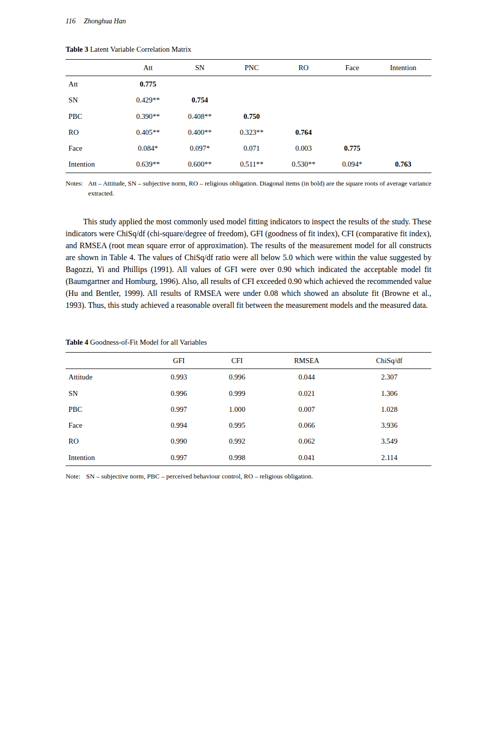116 Zhonghua Han
Table 3 Latent Variable Correlation Matrix
| | Att | SN | PNC | RO | Face | Intention |
| --- | --- | --- | --- | --- | --- | --- |
| Att | 0.775 | | | | | |
| SN | 0.429** | 0.754 | | | | |
| PBC | 0.390** | 0.408** | 0.750 | | | |
| RO | 0.405** | 0.400** | 0.323** | 0.764 | | |
| Face | 0.084* | 0.097* | 0.071 | 0.003 | 0.775 | |
| Intention | 0.639** | 0.600** | 0.511** | 0.530** | 0.094* | 0.763 |
Notes: Att – Attitude, SN – subjective norm, RO – religious obligation. Diagonal items (in bold) are the square roots of average variance extracted.
This study applied the most commonly used model fitting indicators to inspect the results of the study. These indicators were ChiSq/df (chi-square/degree of freedom), GFI (goodness of fit index), CFI (comparative fit index), and RMSEA (root mean square error of approximation). The results of the measurement model for all constructs are shown in Table 4. The values of ChiSq/df ratio were all below 5.0 which were within the value suggested by Bagozzi, Yi and Phillips (1991). All values of GFI were over 0.90 which indicated the acceptable model fit (Baumgartner and Homburg, 1996). Also, all results of CFI exceeded 0.90 which achieved the recommended value (Hu and Bentler, 1999). All results of RMSEA were under 0.08 which showed an absolute fit (Browne et al., 1993). Thus, this study achieved a reasonable overall fit between the measurement models and the measured data.
Table 4 Goodness-of-Fit Model for all Variables
| | GFI | CFI | RMSEA | ChiSq/df |
| --- | --- | --- | --- | --- |
| Attitude | 0.993 | 0.996 | 0.044 | 2.307 |
| SN | 0.996 | 0.999 | 0.021 | 1.306 |
| PBC | 0.997 | 1.000 | 0.007 | 1.028 |
| Face | 0.994 | 0.995 | 0.066 | 3.936 |
| RO | 0.990 | 0.992 | 0.062 | 3.549 |
| Intention | 0.997 | 0.998 | 0.041 | 2.114 |
Note: SN – subjective norm, PBC – perceived behaviour control, RO – religious obligation.